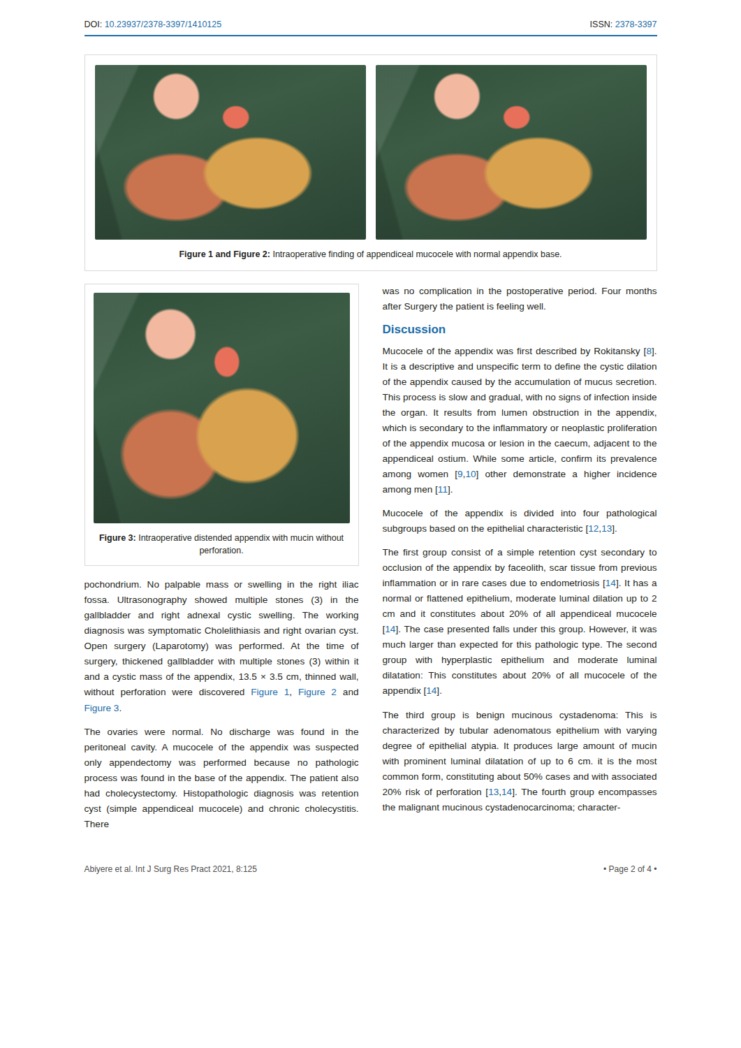DOI: 10.23937/2378-3397/1410125
ISSN: 2378-3397
Figure 1 and Figure 2: Intraoperative finding of appendiceal mucocele with normal appendix base.
Figure 3: Intraoperative distended appendix with mucin without perforation.
pochondrium. No palpable mass or swelling in the right iliac fossa. Ultrasonography showed multiple stones (3) in the gallbladder and right adnexal cystic swelling. The working diagnosis was symptomatic Cholelithiasis and right ovarian cyst. Open surgery (Laparotomy) was performed. At the time of surgery, thickened gallbladder with multiple stones (3) within it and a cystic mass of the appendix, 13.5 × 3.5 cm, thinned wall, without perforation were discovered Figure 1, Figure 2 and Figure 3.
The ovaries were normal. No discharge was found in the peritoneal cavity. A mucocele of the appendix was suspected only appendectomy was performed because no pathologic process was found in the base of the appendix. The patient also had cholecystectomy. Histopathologic diagnosis was retention cyst (simple appendiceal mucocele) and chronic cholecystitis. There
was no complication in the postoperative period. Four months after Surgery the patient is feeling well.
Discussion
Mucocele of the appendix was first described by Rokitansky [8]. It is a descriptive and unspecific term to define the cystic dilation of the appendix caused by the accumulation of mucus secretion. This process is slow and gradual, with no signs of infection inside the organ. It results from lumen obstruction in the appendix, which is secondary to the inflammatory or neoplastic proliferation of the appendix mucosa or lesion in the caecum, adjacent to the appendiceal ostium. While some article, confirm its prevalence among women [9,10] other demonstrate a higher incidence among men [11].
Mucocele of the appendix is divided into four pathological subgroups based on the epithelial characteristic [12,13].
The first group consist of a simple retention cyst secondary to occlusion of the appendix by faceolith, scar tissue from previous inflammation or in rare cases due to endometriosis [14]. It has a normal or flattened epithelium, moderate luminal dilation up to 2 cm and it constitutes about 20% of all appendiceal mucocele [14]. The case presented falls under this group. However, it was much larger than expected for this pathologic type. The second group with hyperplastic epithelium and moderate luminal dilatation: This constitutes about 20% of all mucocele of the appendix [14].
The third group is benign mucinous cystadenoma: This is characterized by tubular adenomatous epithelium with varying degree of epithelial atypia. It produces large amount of mucin with prominent luminal dilatation of up to 6 cm. it is the most common form, constituting about 50% cases and with associated 20% risk of perforation [13,14]. The fourth group encompasses the malignant mucinous cystadenocarcinoma; character-
Abiyere et al. Int J Surg Res Pract 2021, 8:125
• Page 2 of 4 •